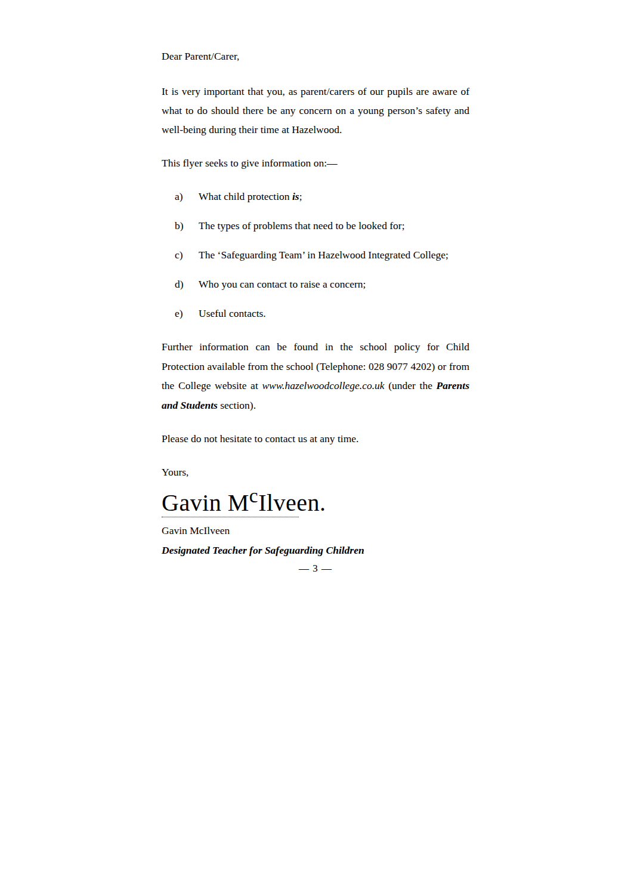Dear Parent/Carer,
It is very important that you, as parent/carers of our pupils are aware of what to do should there be any concern on a young person’s safety and well-being during their time at Hazelwood.
This flyer seeks to give information on:—
What child protection is;
The types of problems that need to be looked for;
The ‘Safeguarding Team’ in Hazelwood Integrated College;
Who you can contact to raise a concern;
Useful contacts.
Further information can be found in the school policy for Child Protection available from the school (Telephone: 028 9077 4202) or from the College website at www.hazelwoodcollege.co.uk (under the Parents and Students section).
Please do not hesitate to contact us at any time.
Yours,
Gavin McIlveen.
Gavin McIlveen
Designated Teacher for Safeguarding Children
— 3 —